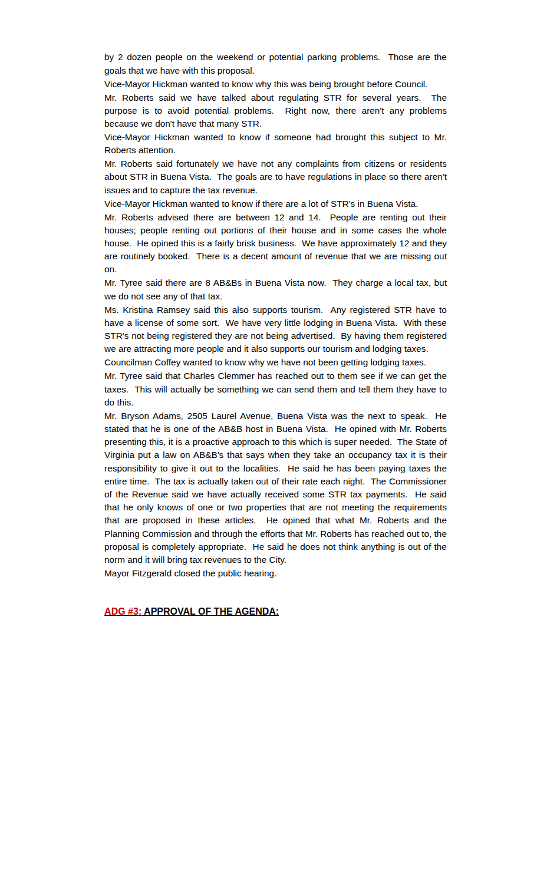by 2 dozen people on the weekend or potential parking problems. Those are the goals that we have with this proposal.
Vice-Mayor Hickman wanted to know why this was being brought before Council.
Mr. Roberts said we have talked about regulating STR for several years. The purpose is to avoid potential problems. Right now, there aren't any problems because we don't have that many STR.
Vice-Mayor Hickman wanted to know if someone had brought this subject to Mr. Roberts attention.
Mr. Roberts said fortunately we have not any complaints from citizens or residents about STR in Buena Vista. The goals are to have regulations in place so there aren't issues and to capture the tax revenue.
Vice-Mayor Hickman wanted to know if there are a lot of STR's in Buena Vista.
Mr. Roberts advised there are between 12 and 14. People are renting out their houses; people renting out portions of their house and in some cases the whole house. He opined this is a fairly brisk business. We have approximately 12 and they are routinely booked. There is a decent amount of revenue that we are missing out on.
Mr. Tyree said there are 8 AB&Bs in Buena Vista now. They charge a local tax, but we do not see any of that tax.
Ms. Kristina Ramsey said this also supports tourism. Any registered STR have to have a license of some sort. We have very little lodging in Buena Vista. With these STR's not being registered they are not being advertised. By having them registered we are attracting more people and it also supports our tourism and lodging taxes.
Councilman Coffey wanted to know why we have not been getting lodging taxes.
Mr. Tyree said that Charles Clemmer has reached out to them see if we can get the taxes. This will actually be something we can send them and tell them they have to do this.
Mr. Bryson Adams, 2505 Laurel Avenue, Buena Vista was the next to speak. He stated that he is one of the AB&B host in Buena Vista. He opined with Mr. Roberts presenting this, it is a proactive approach to this which is super needed. The State of Virginia put a law on AB&B's that says when they take an occupancy tax it is their responsibility to give it out to the localities. He said he has been paying taxes the entire time. The tax is actually taken out of their rate each night. The Commissioner of the Revenue said we have actually received some STR tax payments. He said that he only knows of one or two properties that are not meeting the requirements that are proposed in these articles. He opined that what Mr. Roberts and the Planning Commission and through the efforts that Mr. Roberts has reached out to, the proposal is completely appropriate. He said he does not think anything is out of the norm and it will bring tax revenues to the City.
Mayor Fitzgerald closed the public hearing.
ADG #3: APPROVAL OF THE AGENDA: